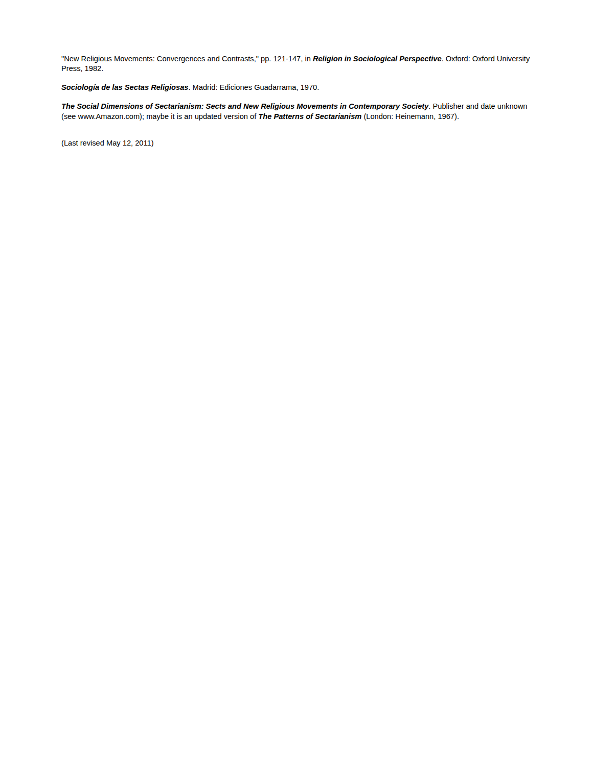"New Religious Movements: Convergences and Contrasts," pp. 121-147, in Religion in Sociological Perspective. Oxford: Oxford University Press, 1982.
Sociología de las Sectas Religiosas. Madrid: Ediciones Guadarrama, 1970.
The Social Dimensions of Sectarianism: Sects and New Religious Movements in Contemporary Society. Publisher and date unknown (see www.Amazon.com); maybe it is an updated version of The Patterns of Sectarianism (London: Heinemann, 1967).
(Last revised May 12, 2011)